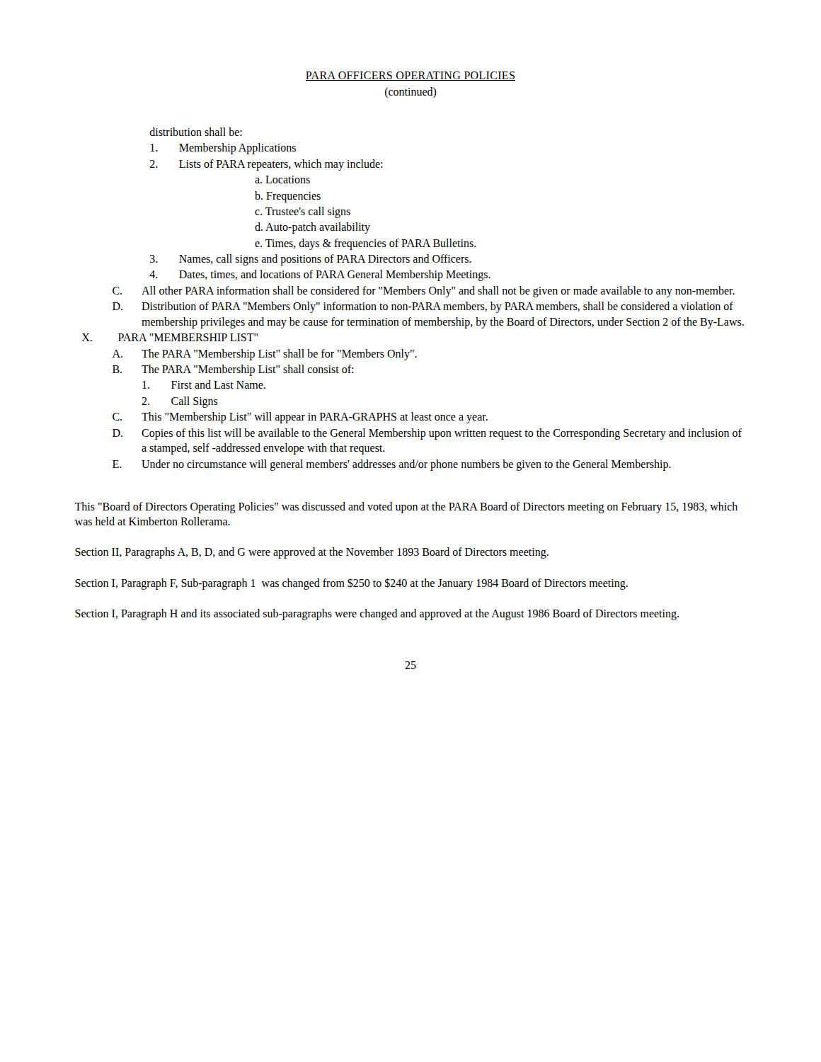PARA OFFICERS OPERATING POLICIES
(continued)
distribution shall be:
1.
Membership Applications
2.
Lists of PARA repeaters, which may include:
a. Locations
b. Frequencies
c. Trustee's call signs
d. Auto-patch availability
e. Times, days & frequencies of PARA Bulletins.
3.
Names, call signs and positions of PARA Directors and Officers.
4.
Dates, times, and locations of PARA General Membership Meetings.
C.
All other PARA information shall be considered for "Members Only" and shall not be given or made available to any non-member.
D.
Distribution of PARA "Members Only" information to non-PARA members, by PARA members, shall be considered a violation of membership privileges and may be cause for termination of membership, by the Board of Directors, under Section 2 of the By-Laws.
X.
PARA "MEMBERSHIP LIST"
A.
The PARA "Membership List" shall be for "Members Only".
B.
The PARA "Membership List" shall consist of:
1.
First and Last Name.
2.
Call Signs
C.
This "Membership List" will appear in PARA-GRAPHS at least once a year.
D.
Copies of this list will be available to the General Membership upon written request to the Corresponding Secretary and inclusion of a stamped, self -addressed envelope with that request.
E.
Under no circumstance will general members' addresses and/or phone numbers be given to the General Membership.
This "Board of Directors Operating Policies" was discussed and voted upon at the PARA Board of Directors meeting on February 15, 1983, which was held at Kimberton Rollerama.
Section II, Paragraphs A, B, D, and G were approved at the November 1893 Board of Directors meeting.
Section I, Paragraph F, Sub-paragraph 1 was changed from $250 to $240 at the January 1984 Board of Directors meeting.
Section I, Paragraph H and its associated sub-paragraphs were changed and approved at the August 1986 Board of Directors meeting.
25